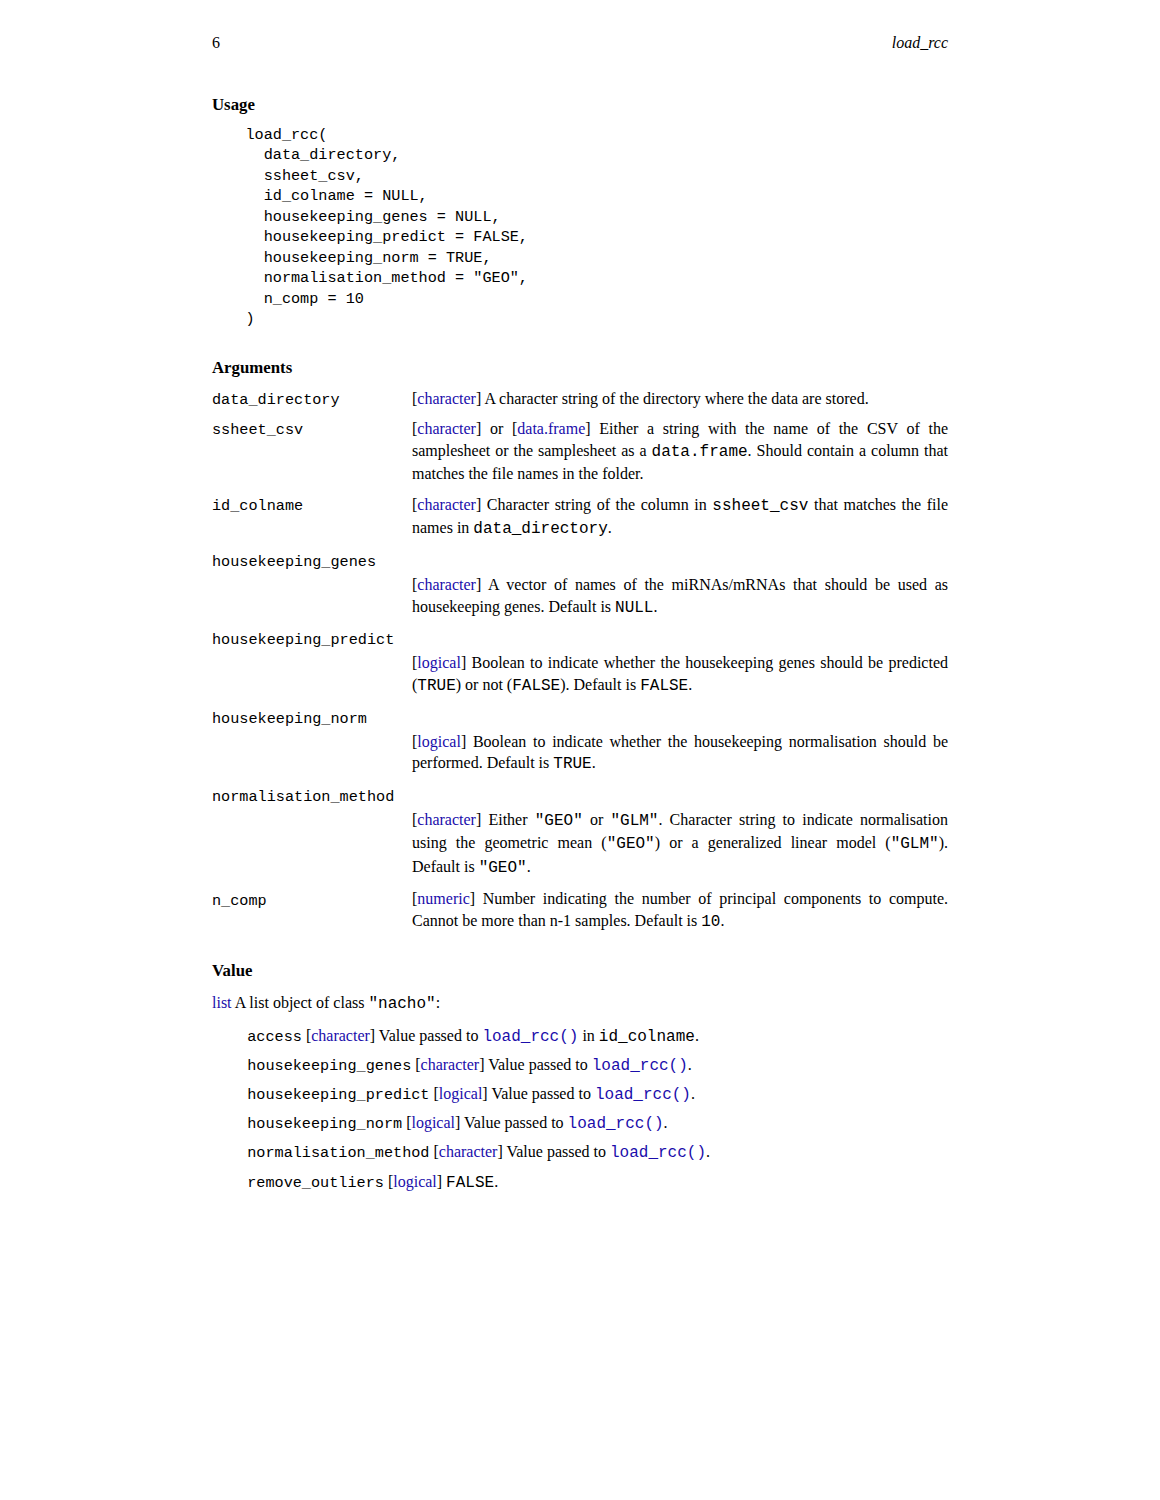6 load_rcc
Usage
load_rcc(
  data_directory,
  ssheet_csv,
  id_colname = NULL,
  housekeeping_genes = NULL,
  housekeeping_predict = FALSE,
  housekeeping_norm = TRUE,
  normalisation_method = "GEO",
  n_comp = 10
)
Arguments
data_directory
[character] A character string of the directory where the data are stored.
ssheet_csv
[character] or [data.frame] Either a string with the name of the CSV of the samplesheet or the samplesheet as a data.frame. Should contain a column that matches the file names in the folder.
id_colname
[character] Character string of the column in ssheet_csv that matches the file names in data_directory.
housekeeping_genes
[character] A vector of names of the miRNAs/mRNAs that should be used as housekeeping genes. Default is NULL.
housekeeping_predict
[logical] Boolean to indicate whether the housekeeping genes should be predicted (TRUE) or not (FALSE). Default is FALSE.
housekeeping_norm
[logical] Boolean to indicate whether the housekeeping normalisation should be performed. Default is TRUE.
normalisation_method
[character] Either "GEO" or "GLM". Character string to indicate normalisation using the geometric mean ("GEO") or a generalized linear model ("GLM"). Default is "GEO".
n_comp
[numeric] Number indicating the number of principal components to compute. Cannot be more than n-1 samples. Default is 10.
Value
list A list object of class "nacho":
access [character] Value passed to load_rcc() in id_colname.
housekeeping_genes [character] Value passed to load_rcc().
housekeeping_predict [logical] Value passed to load_rcc().
housekeeping_norm [logical] Value passed to load_rcc().
normalisation_method [character] Value passed to load_rcc().
remove_outliers [logical] FALSE.